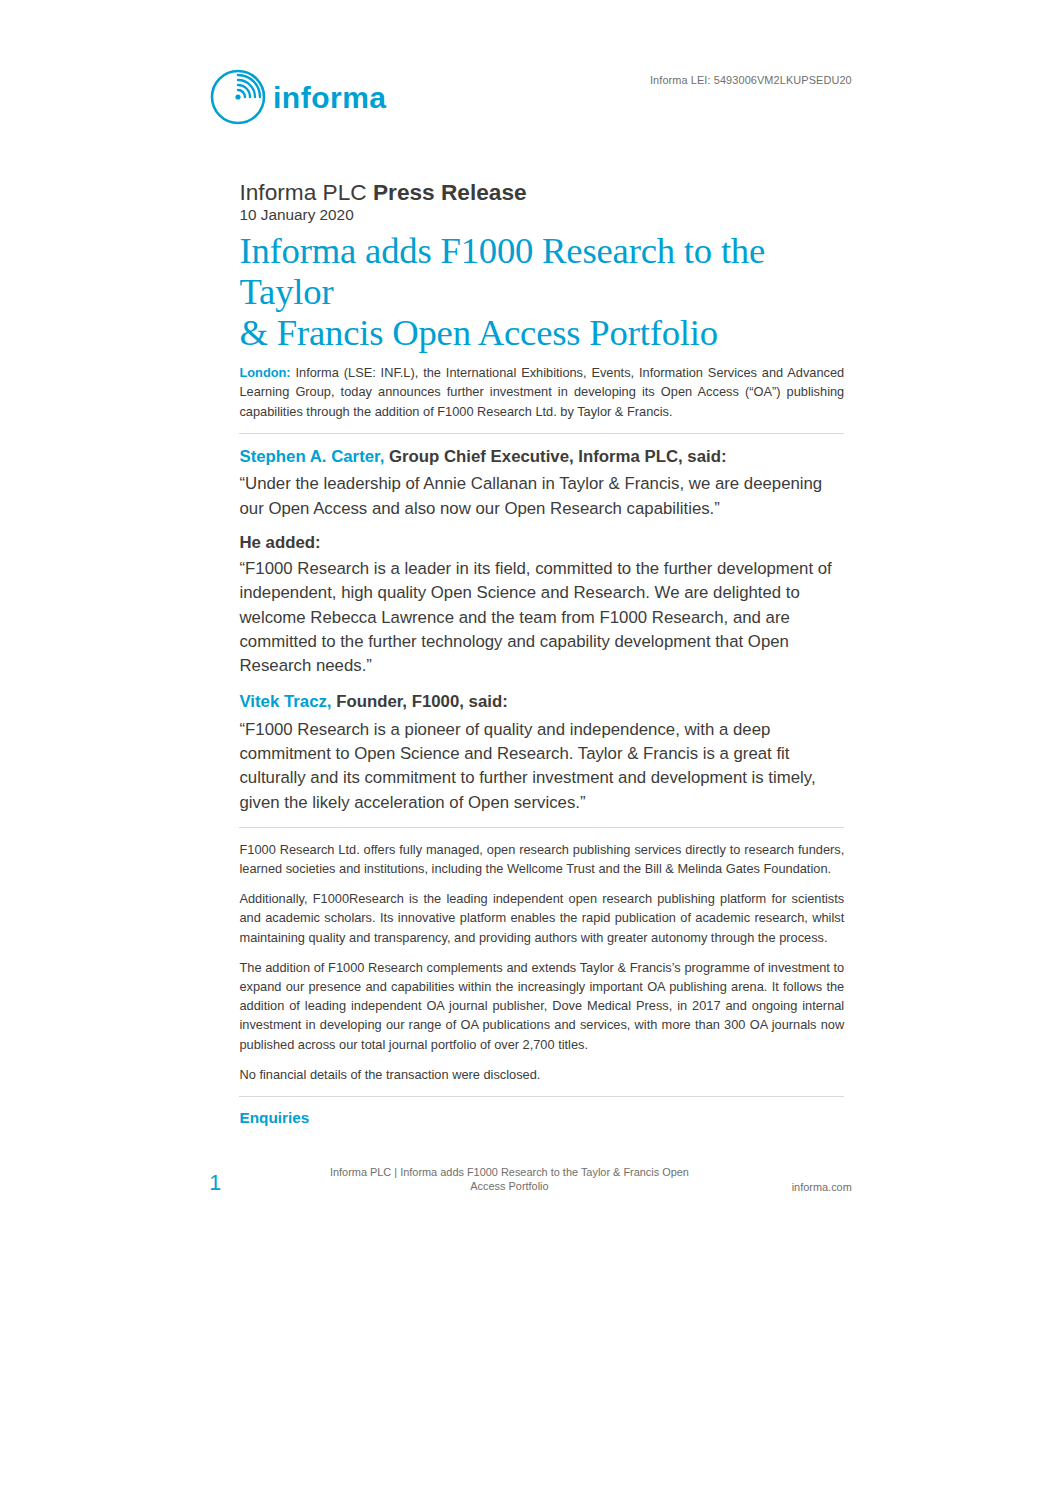informa
Informa LEI: 5493006VM2LKUPSEDU20
Informa PLC Press Release
10 January 2020
Informa adds F1000 Research to the Taylor
& Francis Open Access Portfolio
London: Informa (LSE: INF.L), the International Exhibitions, Events, Information Services and Advanced Learning Group, today announces further investment in developing its Open Access (“OA”) publishing capabilities through the addition of F1000 Research Ltd. by Taylor & Francis.
Stephen A. Carter, Group Chief Executive, Informa PLC, said:
“Under the leadership of Annie Callanan in Taylor & Francis, we are deepening our Open Access and also now our Open Research capabilities.”
He added:
“F1000 Research is a leader in its field, committed to the further development of independent, high quality Open Science and Research. We are delighted to welcome Rebecca Lawrence and the team from F1000 Research, and are committed to the further technology and capability development that Open Research needs.”
Vitek Tracz, Founder, F1000, said:
“F1000 Research is a pioneer of quality and independence, with a deep commitment to Open Science and Research. Taylor & Francis is a great fit culturally and its commitment to further investment and development is timely, given the likely acceleration of Open services.”
F1000 Research Ltd. offers fully managed, open research publishing services directly to research funders, learned societies and institutions, including the Wellcome Trust and the Bill & Melinda Gates Foundation.
Additionally, F1000Research is the leading independent open research publishing platform for scientists and academic scholars. Its innovative platform enables the rapid publication of academic research, whilst maintaining quality and transparency, and providing authors with greater autonomy through the process.
The addition of F1000 Research complements and extends Taylor & Francis’s programme of investment to expand our presence and capabilities within the increasingly important OA publishing arena. It follows the addition of leading independent OA journal publisher, Dove Medical Press, in 2017 and ongoing internal investment in developing our range of OA publications and services, with more than 300 OA journals now published across our total journal portfolio of over 2,700 titles.
No financial details of the transaction were disclosed.
Enquiries
1
Informa PLC | Informa adds F1000 Research to the Taylor & Francis Open
Access Portfolio
informa.com